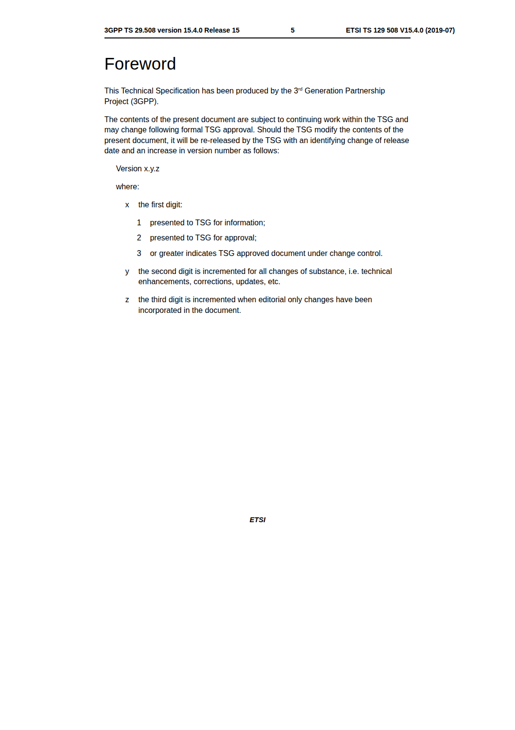3GPP TS 29.508 version 15.4.0 Release 15
5
ETSI TS 129 508 V15.4.0 (2019-07)
Foreword
This Technical Specification has been produced by the 3rd Generation Partnership Project (3GPP).
The contents of the present document are subject to continuing work within the TSG and may change following formal TSG approval. Should the TSG modify the contents of the present document, it will be re-released by the TSG with an identifying change of release date and an increase in version number as follows:
Version x.y.z
where:
x
the first digit:
1
presented to TSG for information;
2
presented to TSG for approval;
3
or greater indicates TSG approved document under change control.
y
the second digit is incremented for all changes of substance, i.e. technical enhancements, corrections, updates, etc.
z
the third digit is incremented when editorial only changes have been incorporated in the document.
ETSI